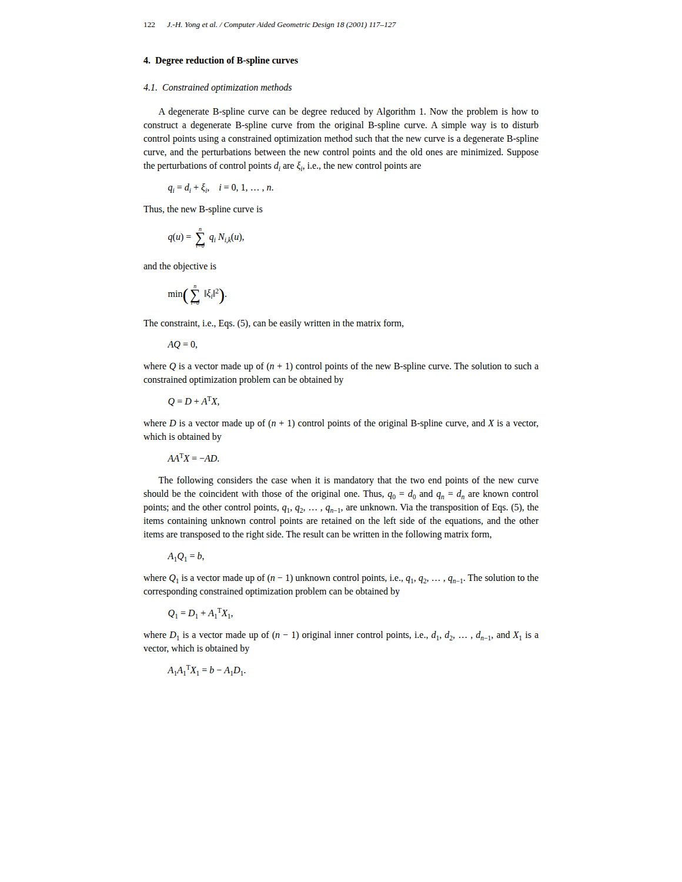122 J.-H. Yong et al. / Computer Aided Geometric Design 18 (2001) 117–127
4. Degree reduction of B-spline curves
4.1. Constrained optimization methods
A degenerate B-spline curve can be degree reduced by Algorithm 1. Now the problem is how to construct a degenerate B-spline curve from the original B-spline curve. A simple way is to disturb control points using a constrained optimization method such that the new curve is a degenerate B-spline curve, and the perturbations between the new control points and the old ones are minimized. Suppose the perturbations of control points di are ξi, i.e., the new control points are
qi = di + ξi, i = 0, 1, … , n.
Thus, the new B-spline curve is
q(u) = n∑i=0 qi Ni,k(u),
and the objective is
min(n∑i=0 ‖ξi‖2).
The constraint, i.e., Eqs. (5), can be easily written in the matrix form,
AQ = 0,
where Q is a vector made up of (n + 1) control points of the new B-spline curve. The solution to such a constrained optimization problem can be obtained by
Q = D + ATX,
where D is a vector made up of (n + 1) control points of the original B-spline curve, and X is a vector, which is obtained by
AATX = −AD.
The following considers the case when it is mandatory that the two end points of the new curve should be the coincident with those of the original one. Thus, q0 = d0 and qn = dn are known control points; and the other control points, q1, q2, … , qn−1, are unknown. Via the transposition of Eqs. (5), the items containing unknown control points are retained on the left side of the equations, and the other items are transposed to the right side. The result can be written in the following matrix form,
A1Q1 = b,
where Q1 is a vector made up of (n − 1) unknown control points, i.e., q1, q2, … , qn−1. The solution to the corresponding constrained optimization problem can be obtained by
Q1 = D1 + A1TX1,
where D1 is a vector made up of (n − 1) original inner control points, i.e., d1, d2, … , dn−1, and X1 is a vector, which is obtained by
A1A1TX1 = b − A1D1.